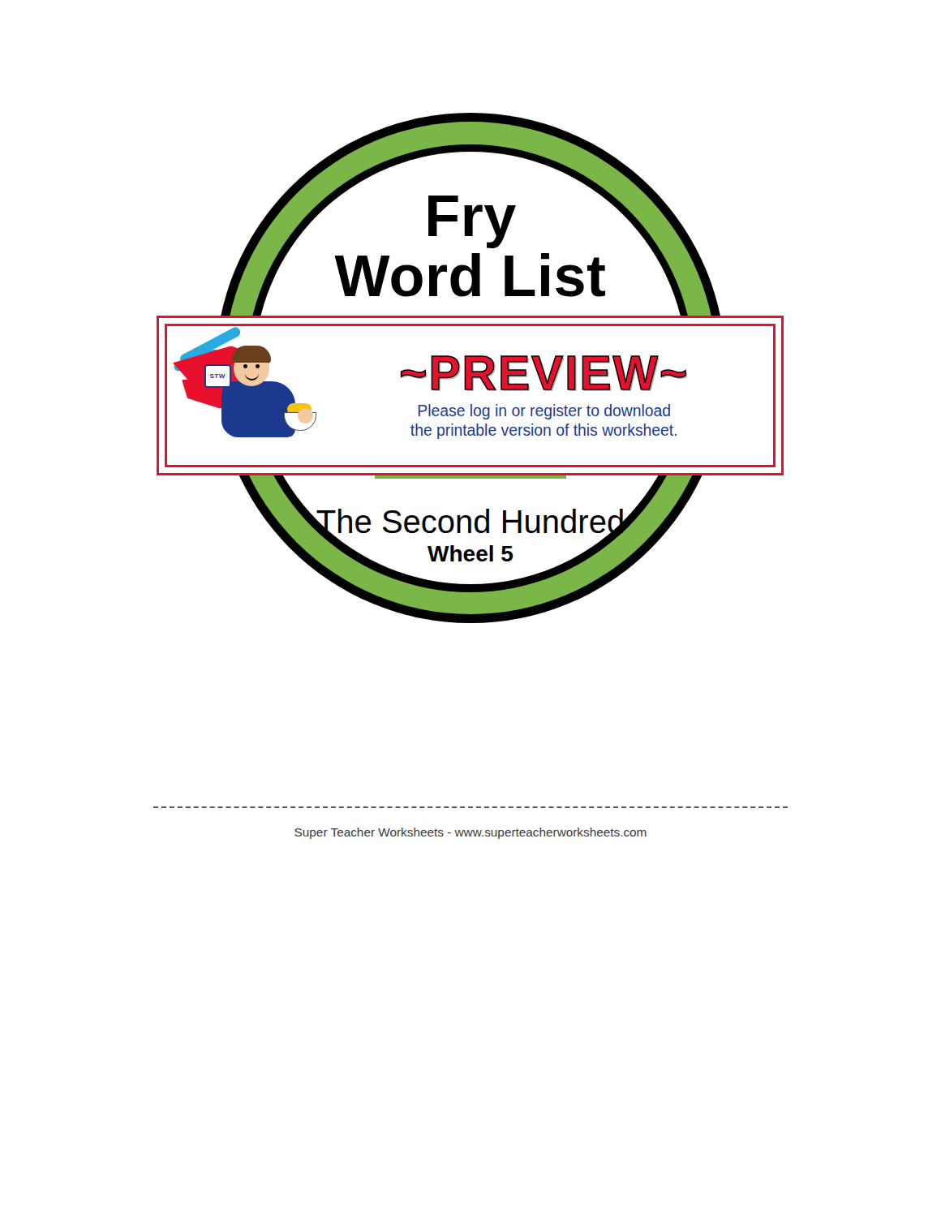Fry
Word List
The Second Hundred
Wheel 5
STW
~PREVIEW~
Please log in or register to download
the printable version of this worksheet.
Super Teacher Worksheets - www.superteacherworksheets.com